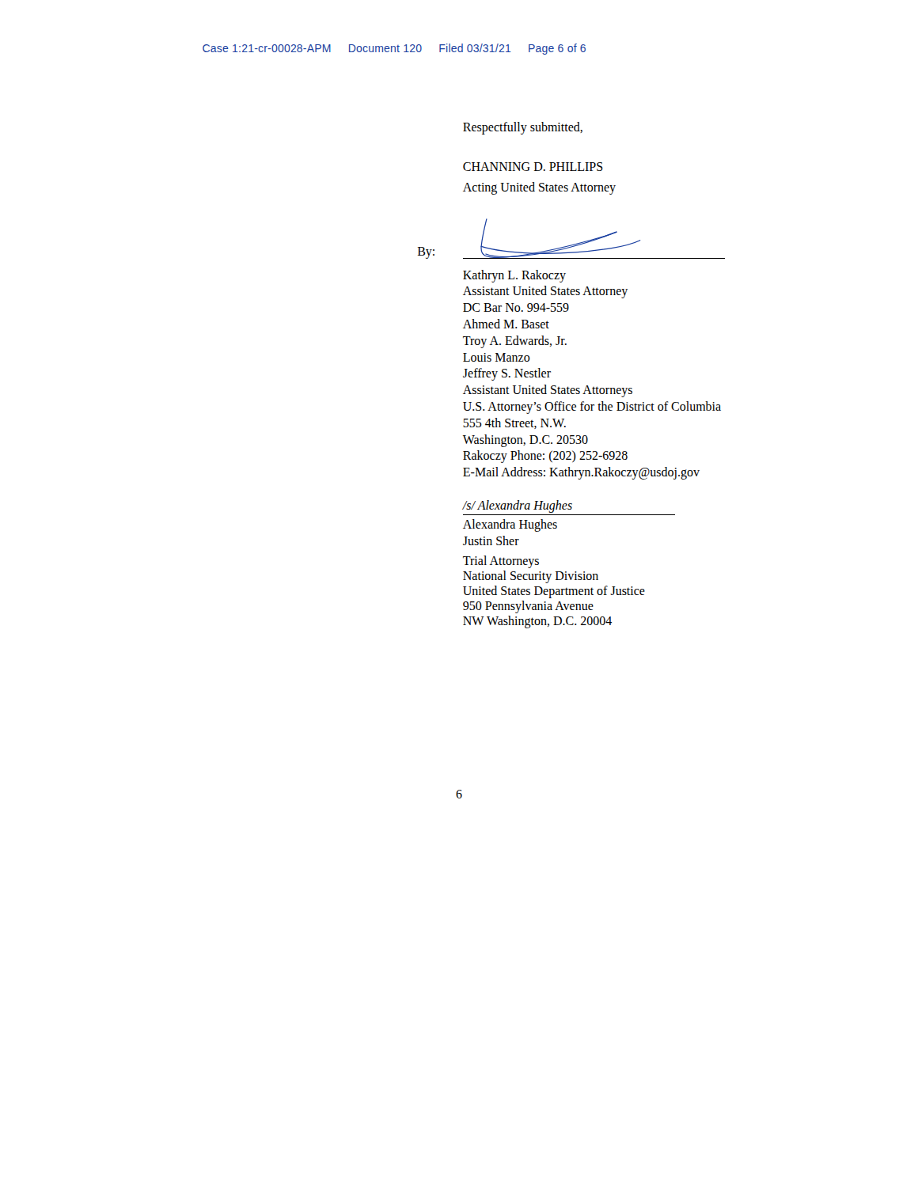Case 1:21-cr-00028-APM Document 120 Filed 03/31/21 Page 6 of 6
Respectfully submitted,
CHANNING D. PHILLIPS
Acting United States Attorney
By:
Kathryn L. Rakoczy
Assistant United States Attorney
DC Bar No. 994-559
Ahmed M. Baset
Troy A. Edwards, Jr.
Louis Manzo
Jeffrey S. Nestler
Assistant United States Attorneys
U.S. Attorney’s Office for the District of Columbia
555 4th Street, N.W.
Washington, D.C. 20530
Rakoczy Phone: (202) 252-6928
E-Mail Address: Kathryn.Rakoczy@usdoj.gov
/s/ Alexandra Hughes
Alexandra Hughes
Justin Sher
Trial Attorneys
National Security Division
United States Department of Justice
950 Pennsylvania Avenue
NW Washington, D.C. 20004
6